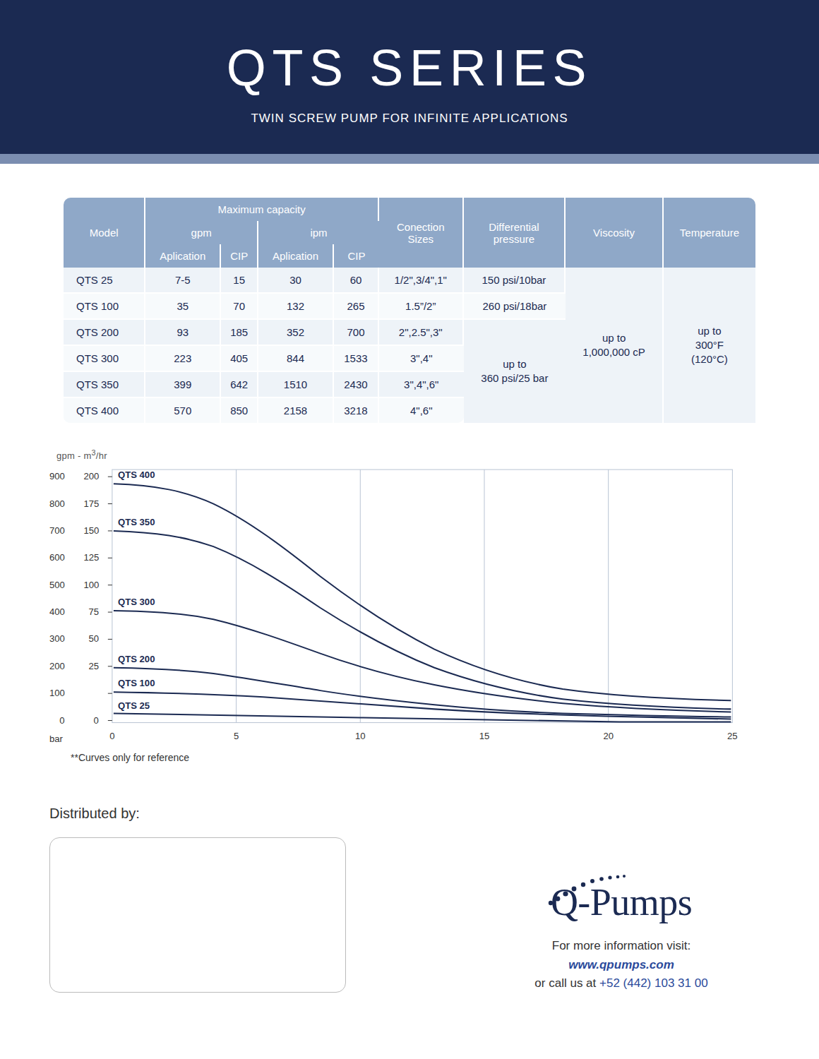QTS SERIES
TWIN SCREW PUMP FOR INFINITE APPLICATIONS
| Model | Maximum capacity | Conection Sizes | Differential pressure | Viscosity | Temperature |
| --- | --- | --- | --- | --- | --- |
| gpm | ipm |
| Aplication | CIP | Aplication | CIP |
| QTS 25 | 7-5 | 15 | 30 | 60 | 1/2",3/4",1" | 150 psi/10bar | up to 1,000,000 cP | up to 300°F (120°C) |
| QTS 100 | 35 | 70 | 132 | 265 | 1.5”/2” | 260 psi/18bar |
| QTS 200 | 93 | 185 | 352 | 700 | 2",2.5",3" | up to 360 psi/25 bar |
| QTS 300 | 223 | 405 | 844 | 1533 | 3",4" |
| QTS 350 | 399 | 642 | 1510 | 2430 | 3",4",6" |
| QTS 400 | 570 | 850 | 2158 | 3218 | 4",6" |
gpm - m3/hr
900 800 700 600 500 400 300 200 100 0 200 175 150 125 100 75 50 25 0 bar 0 5 10 15 20 25 QTS 400 QTS 350 QTS 300 QTS 200 QTS 100 QTS 25
**Curves only for reference
Distributed by:
Q-Pumps
For more information visit:
www.qpumps.com
or call us at +52 (442) 103 31 00